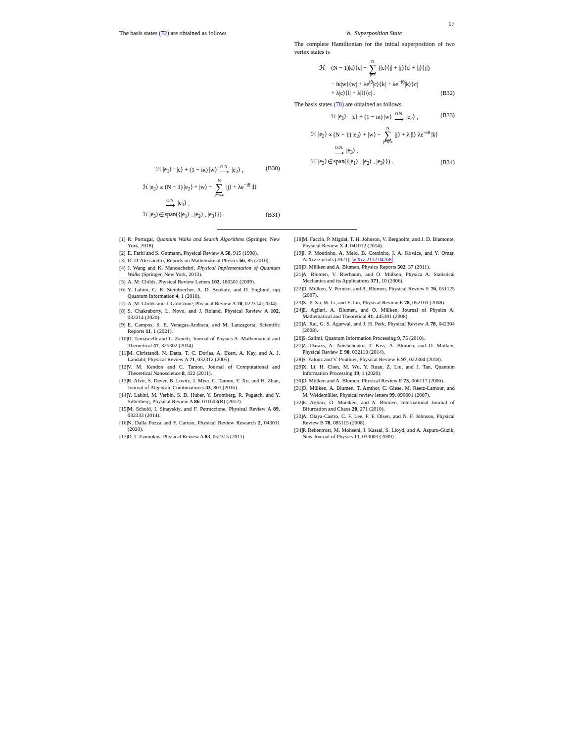17
The basis states (72) are obtained as follows
(B30)
| ℋ /e 1 ⟩ | = | /c⟩ + (1 − iκ) /w⟩ O.N. ⟶ /e 2 ⟩ , |
(B31)
| ℋ /e 2 ⟩ | ∝ | (N − 1) /e 2 ⟩ + /w⟩ − N ∑ j≠w,c /j⟩ + λe −iθ /l⟩ |
| | | O.N. ⟶ /e 3 ⟩ , |
| ℋ /e 3 ⟩ | ∈ | span({ /e 1 ⟩ , /e 2 ⟩ , /e 3 ⟩ }) . |
b. Superposition State
The complete Hamiltonian for the initial superposition of two vertex states is
(B32)
| ℋ | = | (N − 1) /c⟩⟨c/ − N ∑ j≠c ( /c⟩⟨j/ + /j⟩⟨c/ + /j⟩⟨j/ ) |
| | | − iκ /w⟩⟨w/ + λe iθ /c⟩⟨k/ + λe −iθ /k⟩⟨c/ |
| | | + λ /c⟩⟨l/ + λ /l⟩⟨c/ . |
The basis states (78) are obtained as follows
(B33)
| ℋ /e 1 ⟩ | = | /c⟩ + (1 − iκ) /w⟩ O.N. ⟶ /e 2 ⟩ , |
(B34)
| ℋ /e 2 ⟩ | ∝ | (N − 1) /e 2 ⟩ + /w⟩ − N ∑ j≠w,c /j⟩ + λ /l⟩ λe −iθ /k⟩ |
| | | O.N. ⟶ /e 3 ⟩ , |
| ℋ /e 3 ⟩ | ∈ | span({ /e 1 ⟩ , /e 2 ⟩ , /e 3 ⟩ }) . |
[1] R. Portugal, Quantum Walks and Search Algorithms (Springer, New York, 2018).
[2] E. Farhi and S. Gutmann, Physical Review A 58, 915 (1998).
[3] D. D’Alessandro, Reports on Mathematical Physics 66, 85 (2010).
[4] J. Wang and K. Manouchehri, Physical Implementation of Quantum Walks (Springer, New York, 2013).
[5] A. M. Childs, Physical Review Letters 102, 180501 (2009).
[6] Y. Lahini, G. R. Steinbrecher, A. D. Bookatz, and D. Englund, npj Quantum Information 4, 1 (2018).
[7] A. M. Childs and J. Goldstone, Physical Review A 70, 022314 (2004).
[8] S. Chakraborty, L. Novo, and J. Roland, Physical Review A 102, 032214 (2020).
[9] E. Campos, S. E. Venegas-Andraca, and M. Lanzagorta, Scientific Reports 11, 1 (2021).
[10] D. Tamascelli and L. Zanetti, Journal of Physics A: Mathematical and Theoretical 47, 325302 (2014).
[11] M. Christandl, N. Datta, T. C. Dorlas, A. Ekert, A. Kay, and A. J. Landahl, Physical Review A 71, 032312 (2005).
[12] V. M. Kendon and C. Tamon, Journal of Computational and Theoretical Nanoscience 8, 422 (2011).
[13] R. Alvir, S. Dever, B. Lovitz, J. Myer, C. Tamon, Y. Xu, and H. Zhan, Journal of Algebraic Combinatorics 43, 801 (2016).
[14] Y. Lahini, M. Verbin, S. D. Huber, Y. Bromberg, R. Pugatch, and Y. Silberberg, Physical Review A 86, 011603(R) (2012).
[15] M. Schuld, I. Sinayskiy, and F. Petruccione, Physical Review A 89, 032333 (2014).
[16] N. Dalla Pozza and F. Caruso, Physical Review Research 2, 043011 (2020).
[17] D. I. Tsomokos, Physical Review A 83, 052315 (2011).
[18] M. Faccin, P. Migdał, T. H. Johnson, V. Bergholm, and J. D. Biamonte, Physical Review X 4, 041012 (2014).
[19] J. P. Moutinho, A. Melo, B. Coutinho, I. A. Kovács, and Y. Omar, ArXiv e-prints (2021), arXiv:2112.04768.
[20] O. Mülken and A. Blumen, Physics Reports 502, 37 (2011).
[21] A. Blumen, V. Bierbaum, and O. Mülken, Physica A: Statistical Mechanics and its Applications 371, 10 (2006).
[22] O. Mülken, V. Pernice, and A. Blumen, Physical Review E 76, 051125 (2007).
[23] X.-P. Xu, W. Li, and F. Liu, Physical Review E 78, 052103 (2008).
[24] E. Agliari, A. Blumen, and O. Mülken, Journal of Physics A: Mathematical and Theoretical 41, 445301 (2008).
[25] A. Rai, G. S. Agarwal, and J. H. Perk, Physical Review A 78, 042304 (2008).
[26] S. Salimi, Quantum Information Processing 9, 75 (2010).
[27] Z. Darázs, A. Anishchenko, T. Kiss, A. Blumen, and O. Mülken, Physical Review E 90, 032113 (2014).
[28] S. Yalouz and V. Pouthier, Physical Review E 97, 022304 (2018).
[29] X. Li, H. Chen, M. Wu, Y. Ruan, Z. Liu, and J. Tan, Quantum Information Processing 19, 1 (2020).
[30] O. Mülken and A. Blumen, Physical Review E 73, 066117 (2006).
[31] O. Mülken, A. Blumen, T. Amthor, C. Giese, M. Reetz-Lamour, and M. Weidemüller, Physical review letters 99, 090601 (2007).
[32] E. Agliari, O. Muelken, and A. Blumen, International Journal of Bifurcation and Chaos 20, 271 (2010).
[33] A. Olaya-Castro, C. F. Lee, F. F. Olsen, and N. F. Johnson, Physical Review B 78, 085115 (2008).
[34] P. Rebentrost, M. Mohseni, I. Kassal, S. Lloyd, and A. Aspuru-Guzik, New Journal of Physics 11, 033003 (2009).